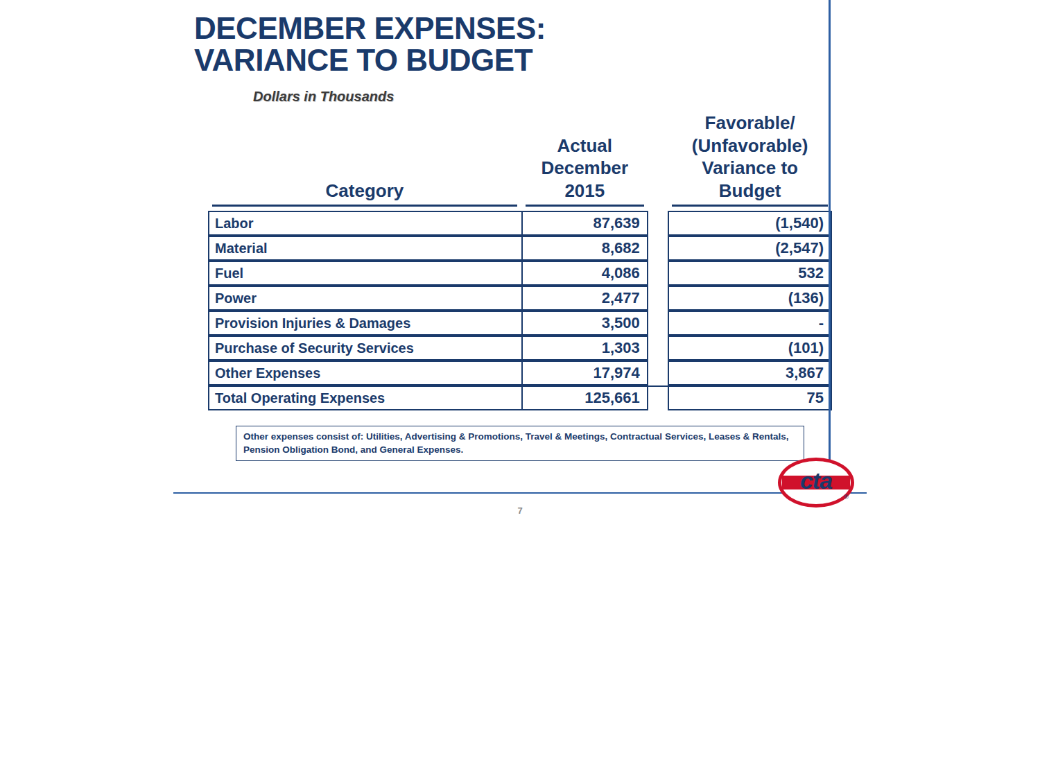December Expenses:
Variance to Budget
Dollars in Thousands
| Category | Actual December 2015 | | Favorable/ (Unfavorable) Variance to Budget |
| --- | --- | --- | --- |
| Labor | 87,639 | | (1,540) |
| Material | 8,682 | | (2,547) |
| Fuel | 4,086 | | 532 |
| Power | 2,477 | | (136) |
| Provision Injuries & Damages | 3,500 | | - |
| Purchase of Security Services | 1,303 | | (101) |
| Other Expenses | 17,974 | | 3,867 |
| Total Operating Expenses | 125,661 | | 75 |
Other expenses consist of: Utilities, Advertising & Promotions, Travel & Meetings, Contractual Services, Leases & Rentals, Pension Obligation Bond, and General Expenses.
7
cta
®